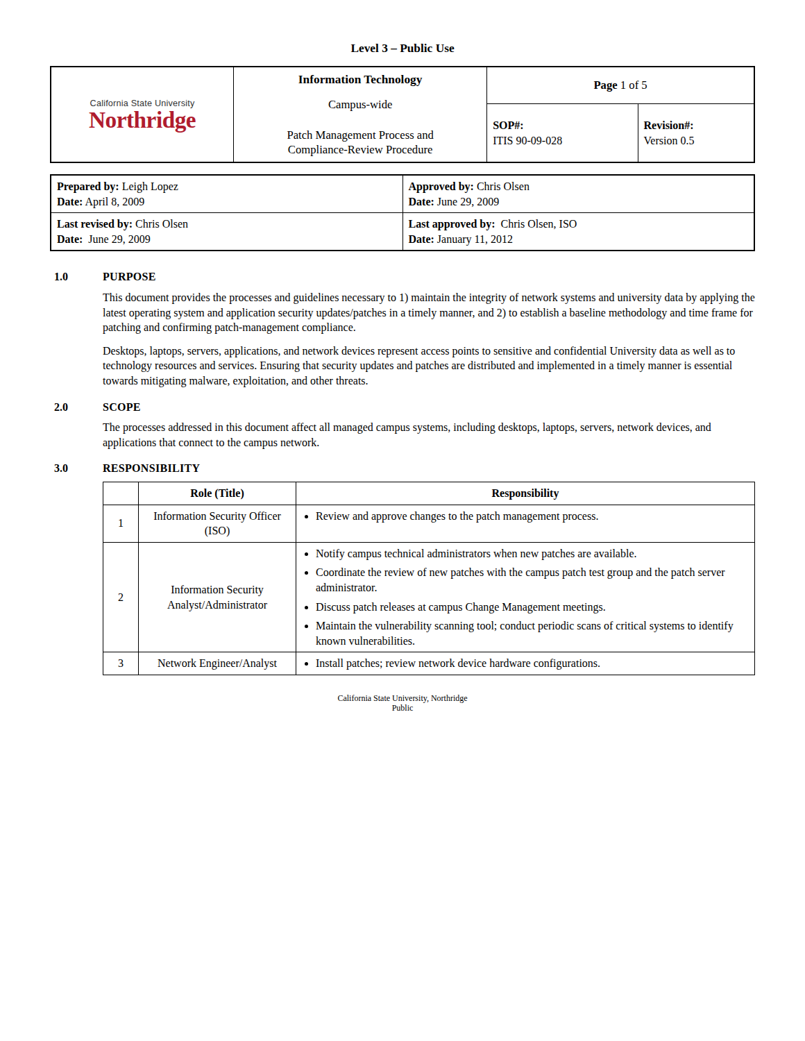Level 3 – Public Use
| California State University Northridge | Information Technology Campus-wide Patch Management Process and Compliance-Review Procedure | Page 1 of 5 |
| SOP#: ITIS 90-09-028 | Revision#: Version 0.5 |
| Prepared by: Leigh Lopez Date: April 8, 2009 | Approved by: Chris Olsen Date: June 29, 2009 |
| Last revised by: Chris Olsen Date: June 29, 2009 | Last approved by: Chris Olsen, ISO Date: January 11, 2012 |
1.0 PURPOSE
This document provides the processes and guidelines necessary to 1) maintain the integrity of network systems and university data by applying the latest operating system and application security updates/patches in a timely manner, and 2) to establish a baseline methodology and time frame for patching and confirming patch-management compliance.
Desktops, laptops, servers, applications, and network devices represent access points to sensitive and confidential University data as well as to technology resources and services. Ensuring that security updates and patches are distributed and implemented in a timely manner is essential towards mitigating malware, exploitation, and other threats.
2.0 SCOPE
The processes addressed in this document affect all managed campus systems, including desktops, laptops, servers, network devices, and applications that connect to the campus network.
3.0 RESPONSIBILITY
| | Role (Title) | Responsibility |
| --- | --- | --- |
| 1 | Information Security Officer (ISO) | Review and approve changes to the patch management process. |
| 2 | Information Security Analyst/Administrator | Notify campus technical administrators when new patches are available. Coordinate the review of new patches with the campus patch test group and the patch server administrator. Discuss patch releases at campus Change Management meetings. Maintain the vulnerability scanning tool; conduct periodic scans of critical systems to identify known vulnerabilities. |
| 3 | Network Engineer/Analyst | Install patches; review network device hardware configurations. |
California State University, Northridge
Public